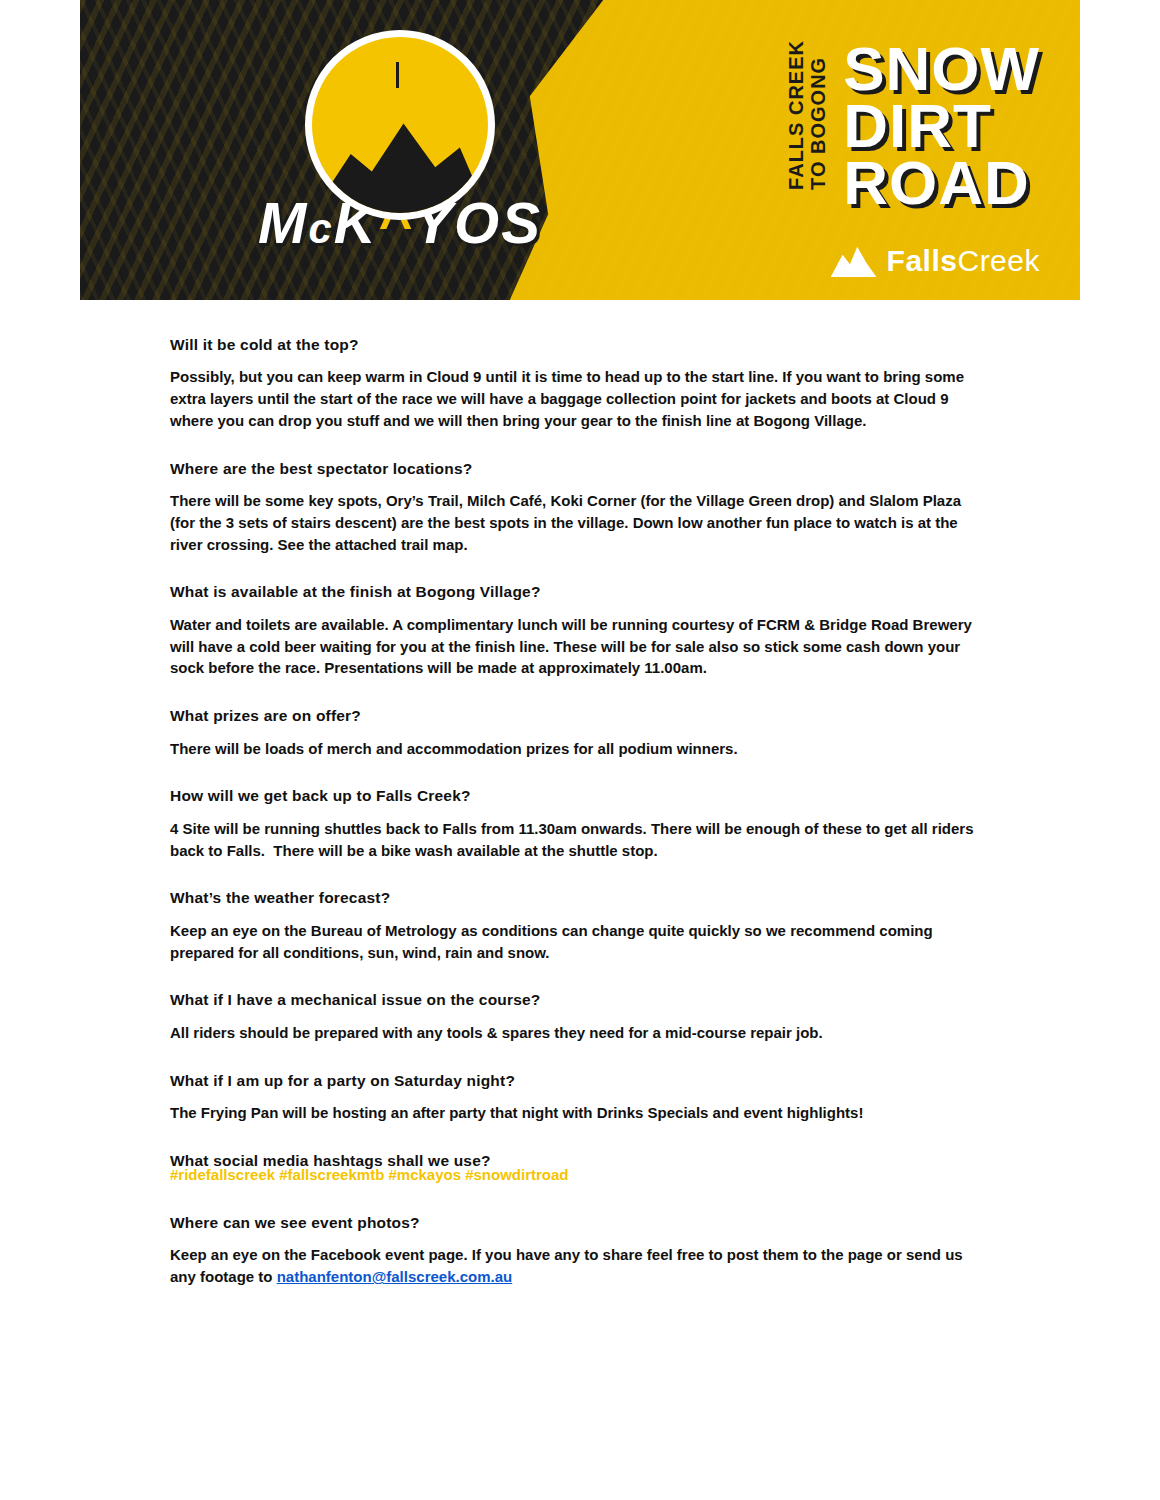Mc K^YOS
Falls Creek
to Bogong
Snow
Dirt
Road
Falls Creek
Will it be cold at the top?
Possibly, but you can keep warm in Cloud 9 until it is time to head up to the start line. If you want to bring some extra layers until the start of the race we will have a baggage collection point for jackets and boots at Cloud 9 where you can drop you stuff and we will then bring your gear to the finish line at Bogong Village.
Where are the best spectator locations?
There will be some key spots, Ory’s Trail, Milch Café, Koki Corner (for the Village Green drop) and Slalom Plaza (for the 3 sets of stairs descent) are the best spots in the village. Down low another fun place to watch is at the river crossing. See the attached trail map.
What is available at the finish at Bogong Village?
Water and toilets are available. A complimentary lunch will be running courtesy of FCRM & Bridge Road Brewery will have a cold beer waiting for you at the finish line. These will be for sale also so stick some cash down your sock before the race. Presentations will be made at approximately 11.00am.
What prizes are on offer?
There will be loads of merch and accommodation prizes for all podium winners.
How will we get back up to Falls Creek?
4 Site will be running shuttles back to Falls from 11.30am onwards. There will be enough of these to get all riders back to Falls. There will be a bike wash available at the shuttle stop.
What’s the weather forecast?
Keep an eye on the Bureau of Metrology as conditions can change quite quickly so we recommend coming prepared for all conditions, sun, wind, rain and snow.
What if I have a mechanical issue on the course?
All riders should be prepared with any tools & spares they need for a mid-course repair job.
What if I am up for a party on Saturday night?
The Frying Pan will be hosting an after party that night with Drinks Specials and event highlights!
What social media hashtags shall we use?
#ridefallscreek #fallscreekmtb #mckayos #snowdirtroad
Where can we see event photos?
Keep an eye on the Facebook event page. If you have any to share feel free to post them to the page or send us any footage to nathanfenton@fallscreek.com.au